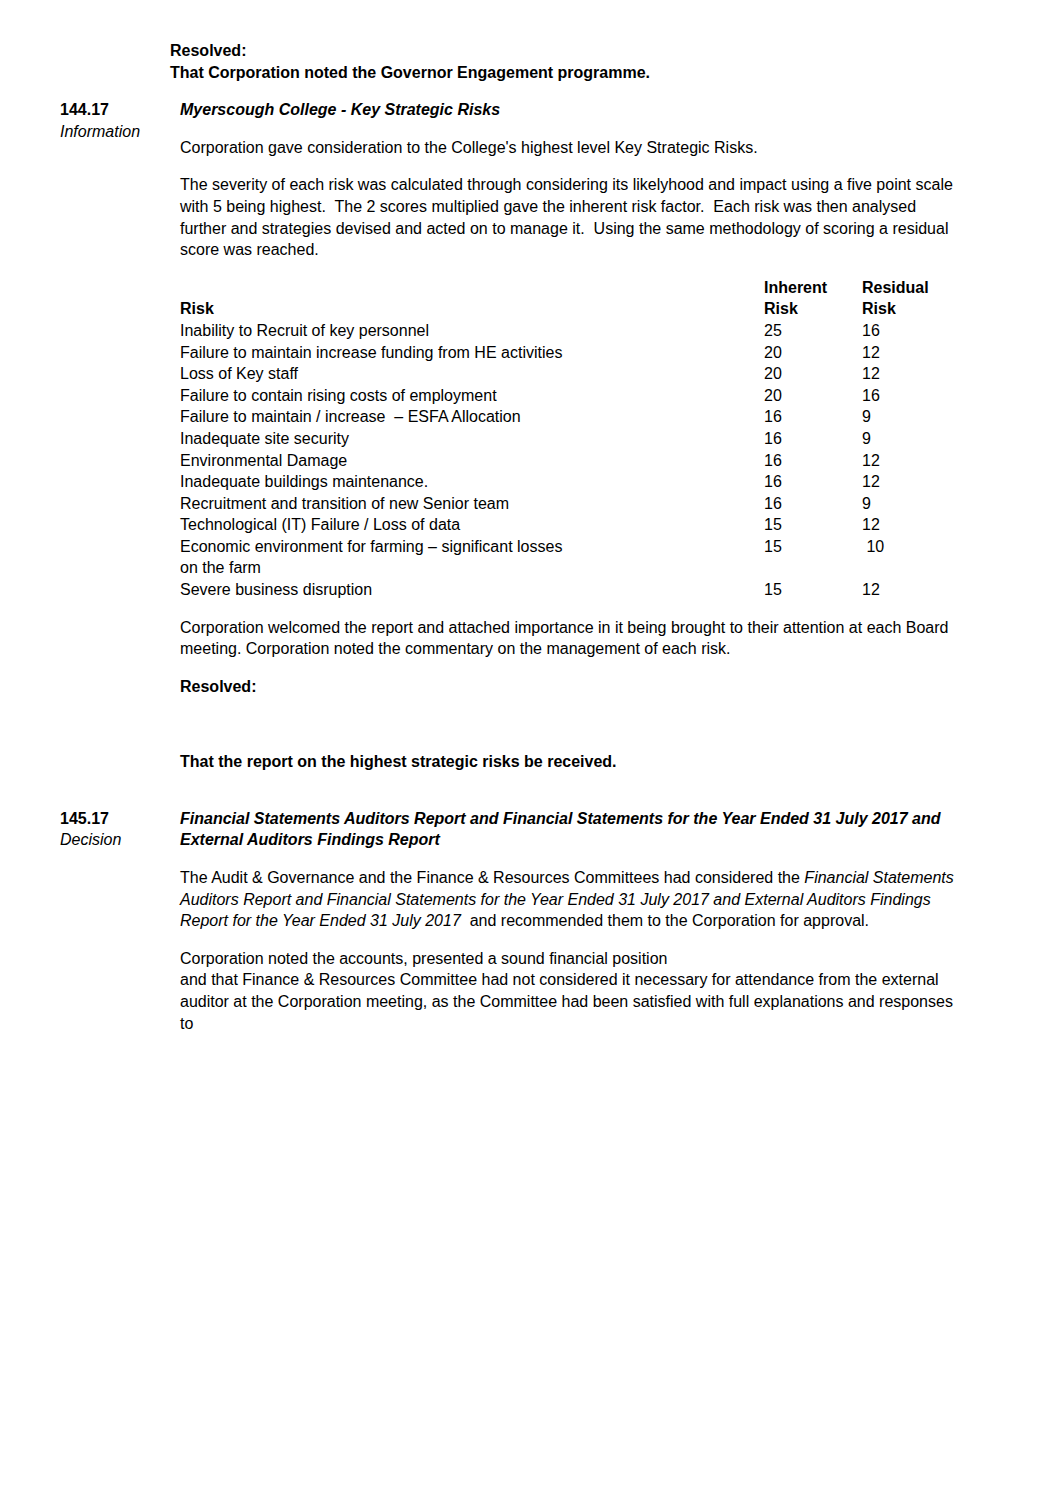Resolved:
That Corporation noted the Governor Engagement programme.
144.17
Information
Myerscough College - Key Strategic Risks
Corporation gave consideration to the College's highest level Key Strategic Risks.
The severity of each risk was calculated through considering its likelyhood and impact using a five point scale with 5 being highest. The 2 scores multiplied gave the inherent risk factor. Each risk was then analysed further and strategies devised and acted on to manage it. Using the same methodology of scoring a residual score was reached.
| Risk | Inherent Risk | Residual Risk |
| --- | --- | --- |
| Inability to Recruit of key personnel | 25 | 16 |
| Failure to maintain increase funding from HE activities | 20 | 12 |
| Loss of Key staff | 20 | 12 |
| Failure to contain rising costs of employment | 20 | 16 |
| Failure to maintain / increase – ESFA Allocation | 16 | 9 |
| Inadequate site security | 16 | 9 |
| Environmental Damage | 16 | 12 |
| Inadequate buildings maintenance. | 16 | 12 |
| Recruitment and transition of new Senior team | 16 | 9 |
| Technological (IT) Failure / Loss of data | 15 | 12 |
| Economic environment for farming – significant losses on the farm | 15 | 10 |
| Severe business disruption | 15 | 12 |
Corporation welcomed the report and attached importance in it being brought to their attention at each Board meeting. Corporation noted the commentary on the management of each risk.
Resolved:
That the report on the highest strategic risks be received.
145.17
Decision
Financial Statements Auditors Report and Financial Statements for the Year Ended 31 July 2017 and External Auditors Findings Report
The Audit & Governance and the Finance & Resources Committees had considered the Financial Statements Auditors Report and Financial Statements for the Year Ended 31 July 2017 and External Auditors Findings Report for the Year Ended 31 July 2017 and recommended them to the Corporation for approval.
Corporation noted the accounts, presented a sound financial position
and that Finance & Resources Committee had not considered it necessary for attendance from the external auditor at the Corporation meeting, as the Committee had been satisfied with full explanations and responses to